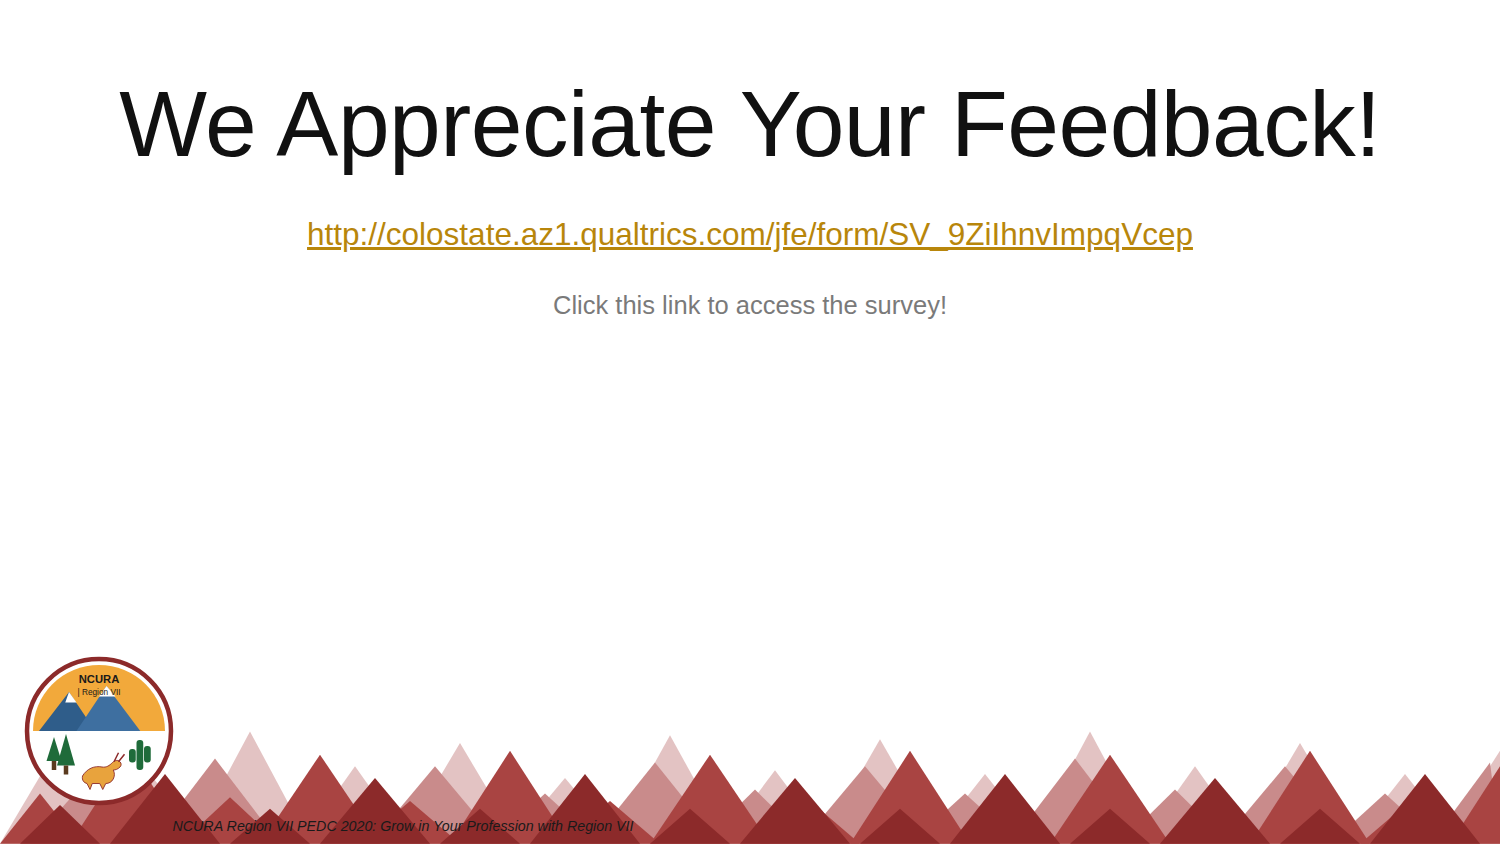We Appreciate Your Feedback!
http://colostate.az1.qualtrics.com/jfe/form/SV_9ZiIhnvImpqVcep
Click this link to access the survey!
NCURA | Region VII
NCURA Region VII PEDC 2020: Grow in Your Profession with Region VII